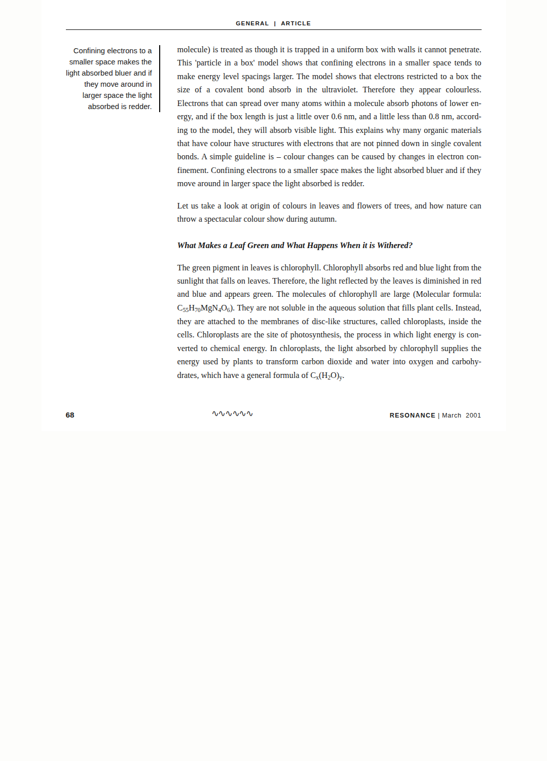GENERAL | ARTICLE
Confining electrons to a smaller space makes the light absorbed bluer and if they move around in larger space the light absorbed is redder.
molecule) is treated as though it is trapped in a uniform box with walls it cannot penetrate. This 'particle in a box' model shows that confining electrons in a smaller space tends to make energy level spacings larger. The model shows that electrons restricted to a box the size of a covalent bond absorb in the ultraviolet. Therefore they appear colourless. Electrons that can spread over many atoms within a molecule absorb photons of lower energy, and if the box length is just a little over 0.6 nm, and a little less than 0.8 nm, according to the model, they will absorb visible light. This explains why many organic materials that have colour have structures with electrons that are not pinned down in single covalent bonds. A simple guideline is – colour changes can be caused by changes in electron confinement. Confining electrons to a smaller space makes the light absorbed bluer and if they move around in larger space the light absorbed is redder.
Let us take a look at origin of colours in leaves and flowers of trees, and how nature can throw a spectacular colour show during autumn.
What Makes a Leaf Green and What Happens When it is Withered?
The green pigment in leaves is chlorophyll. Chlorophyll absorbs red and blue light from the sunlight that falls on leaves. Therefore, the light reflected by the leaves is diminished in red and blue and appears green. The molecules of chlorophyll are large (Molecular formula: C55H70MgN4O6). They are not soluble in the aqueous solution that fills plant cells. Instead, they are attached to the membranes of disc-like structures, called chloroplasts, inside the cells. Chloroplasts are the site of photosynthesis, the process in which light energy is converted to chemical energy. In chloroplasts, the light absorbed by chlorophyll supplies the energy used by plants to transform carbon dioxide and water into oxygen and carbohydrates, which have a general formula of Cx(H2O)y.
68
∿∿∿∿∿∿
RESONANCE | March 2001